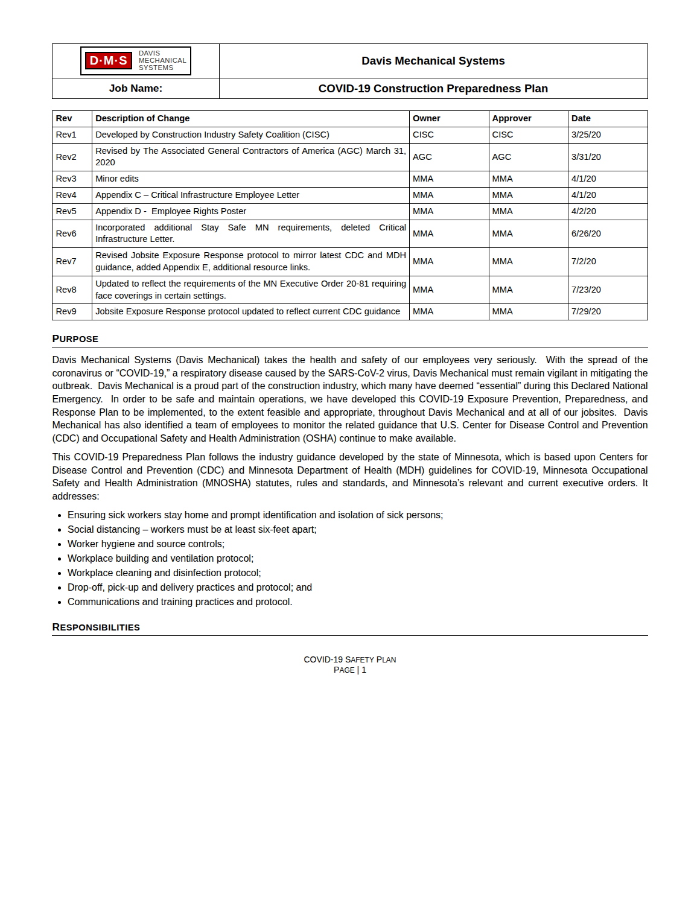| D·M·S DAVIS MECHANICAL SYSTEMS | Davis Mechanical Systems |
| Job Name: | COVID-19 Construction Preparedness Plan |
| Rev | Description of Change | Owner | Approver | Date |
| --- | --- | --- | --- | --- |
| Rev1 | Developed by Construction Industry Safety Coalition (CISC) | CISC | CISC | 3/25/20 |
| Rev2 | Revised by The Associated General Contractors of America (AGC) March 31, 2020 | AGC | AGC | 3/31/20 |
| Rev3 | Minor edits | MMA | MMA | 4/1/20 |
| Rev4 | Appendix C – Critical Infrastructure Employee Letter | MMA | MMA | 4/1/20 |
| Rev5 | Appendix D - Employee Rights Poster | MMA | MMA | 4/2/20 |
| Rev6 | Incorporated additional Stay Safe MN requirements, deleted Critical Infrastructure Letter. | MMA | MMA | 6/26/20 |
| Rev7 | Revised Jobsite Exposure Response protocol to mirror latest CDC and MDH guidance, added Appendix E, additional resource links. | MMA | MMA | 7/2/20 |
| Rev8 | Updated to reflect the requirements of the MN Executive Order 20-81 requiring face coverings in certain settings. | MMA | MMA | 7/23/20 |
| Rev9 | Jobsite Exposure Response protocol updated to reflect current CDC guidance | MMA | MMA | 7/29/20 |
PURPOSE
Davis Mechanical Systems (Davis Mechanical) takes the health and safety of our employees very seriously. With the spread of the coronavirus or “COVID-19,” a respiratory disease caused by the SARS-CoV-2 virus, Davis Mechanical must remain vigilant in mitigating the outbreak. Davis Mechanical is a proud part of the construction industry, which many have deemed “essential” during this Declared National Emergency. In order to be safe and maintain operations, we have developed this COVID-19 Exposure Prevention, Preparedness, and Response Plan to be implemented, to the extent feasible and appropriate, throughout Davis Mechanical and at all of our jobsites. Davis Mechanical has also identified a team of employees to monitor the related guidance that U.S. Center for Disease Control and Prevention (CDC) and Occupational Safety and Health Administration (OSHA) continue to make available.
This COVID-19 Preparedness Plan follows the industry guidance developed by the state of Minnesota, which is based upon Centers for Disease Control and Prevention (CDC) and Minnesota Department of Health (MDH) guidelines for COVID-19, Minnesota Occupational Safety and Health Administration (MNOSHA) statutes, rules and standards, and Minnesota’s relevant and current executive orders. It addresses:
Ensuring sick workers stay home and prompt identification and isolation of sick persons;
Social distancing – workers must be at least six-feet apart;
Worker hygiene and source controls;
Workplace building and ventilation protocol;
Workplace cleaning and disinfection protocol;
Drop-off, pick-up and delivery practices and protocol; and
Communications and training practices and protocol.
RESPONSIBILITIES
COVID-19 SAFETY PLAN
PAGE | 1